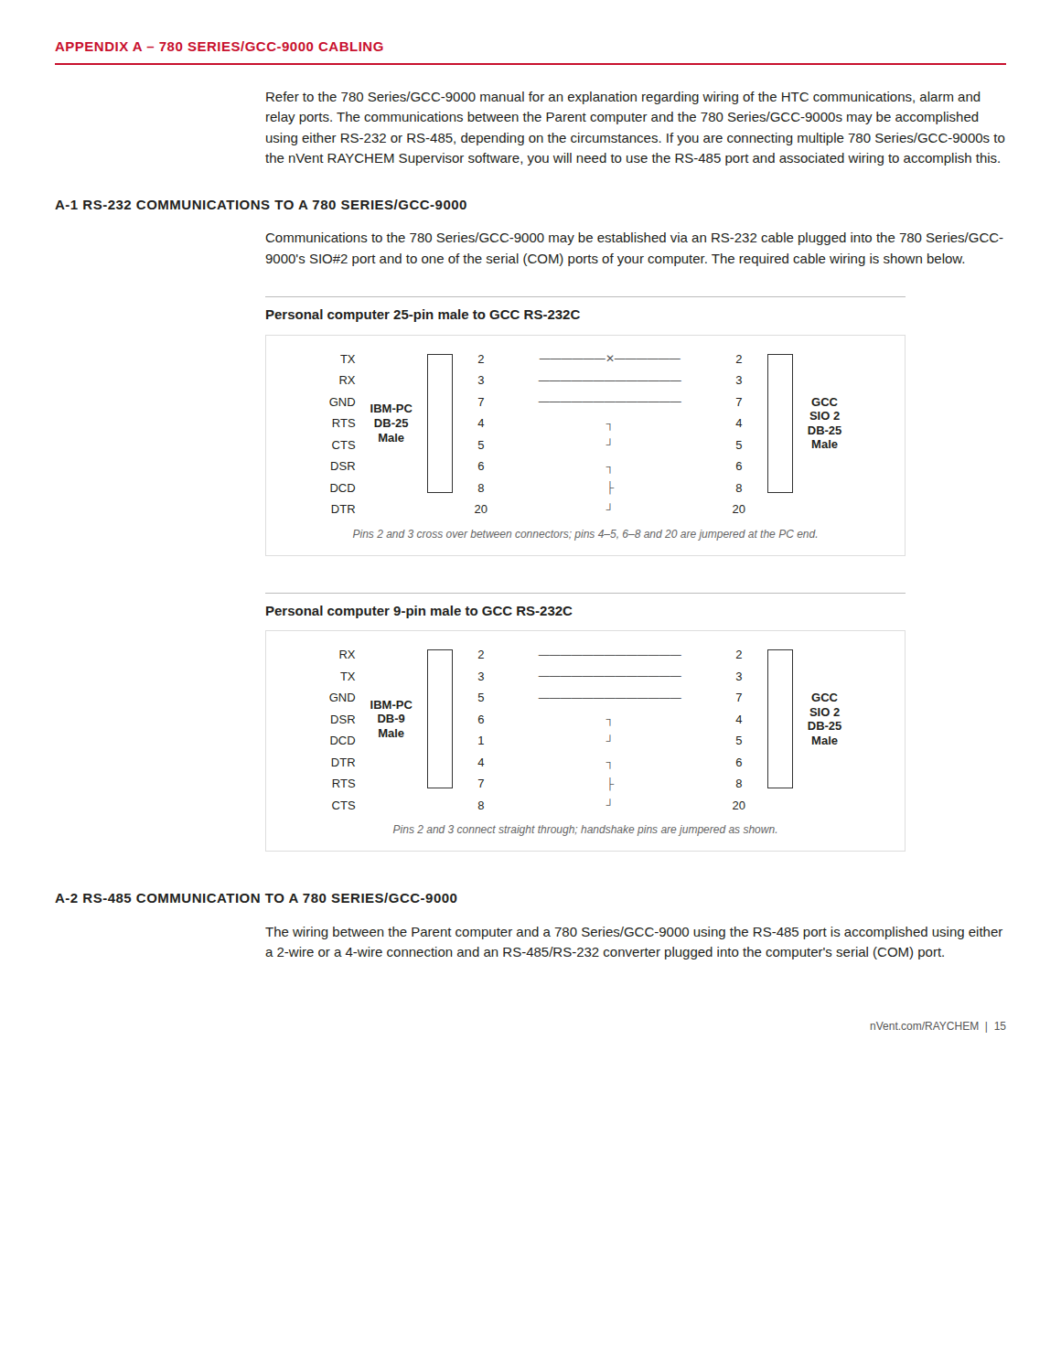APPENDIX A – 780 SERIES/GCC-9000 CABLING
Refer to the 780 Series/GCC-9000 manual for an explanation regarding wiring of the HTC communications, alarm and relay ports. The communications between the Parent computer and the 780 Series/GCC-9000s may be accomplished using either RS-232 or RS-485, depending on the circumstances. If you are connecting multiple 780 Series/GCC-9000s to the nVent RAYCHEM Supervisor software, you will need to use the RS-485 port and associated wiring to accomplish this.
A-1 RS-232 COMMUNICATIONS TO A 780 SERIES/GCC-9000
Communications to the 780 Series/GCC-9000 may be established via an RS-232 cable plugged into the 780 Series/GCC-9000's SIO#2 port and to one of the serial (COM) ports of your computer. The required cable wiring is shown below.
Personal computer 25-pin male to GCC RS-232C
| TX | IBM-PC DB-25 Male | | 2 | ——————✕—————— | 2 | | GCC SIO 2 DB-25 Male |
| RX | 3 | ————————————— | 3 |
| GND | 7 | ————————————— | 7 |
| RTS | 4 | ┐ | 4 |
| CTS | 5 | ┘ | 5 |
| DSR | 6 | ┐ | 6 |
| DCD | 8 | ├ | 8 |
| DTR | | | 20 | ┘ | 20 | | |
Pins 2 and 3 cross over between connectors; pins 4–5, 6–8 and 20 are jumpered at the PC end.
Personal computer 9-pin male to GCC RS-232C
| RX | IBM-PC DB-9 Male | | 2 | ————————————— | 2 | | GCC SIO 2 DB-25 Male |
| TX | 3 | ————————————— | 3 |
| GND | 5 | ————————————— | 7 |
| DSR | 6 | ┐ | 4 |
| DCD | 1 | ┘ | 5 |
| DTR | 4 | ┐ | 6 |
| RTS | 7 | ├ | 8 |
| CTS | | | 8 | ┘ | 20 | | |
Pins 2 and 3 connect straight through; handshake pins are jumpered as shown.
A-2 RS-485 COMMUNICATION TO A 780 SERIES/GCC-9000
The wiring between the Parent computer and a 780 Series/GCC-9000 using the RS-485 port is accomplished using either a 2-wire or a 4-wire connection and an RS-485/RS-232 converter plugged into the computer's serial (COM) port.
nVent.com/RAYCHEM | 15